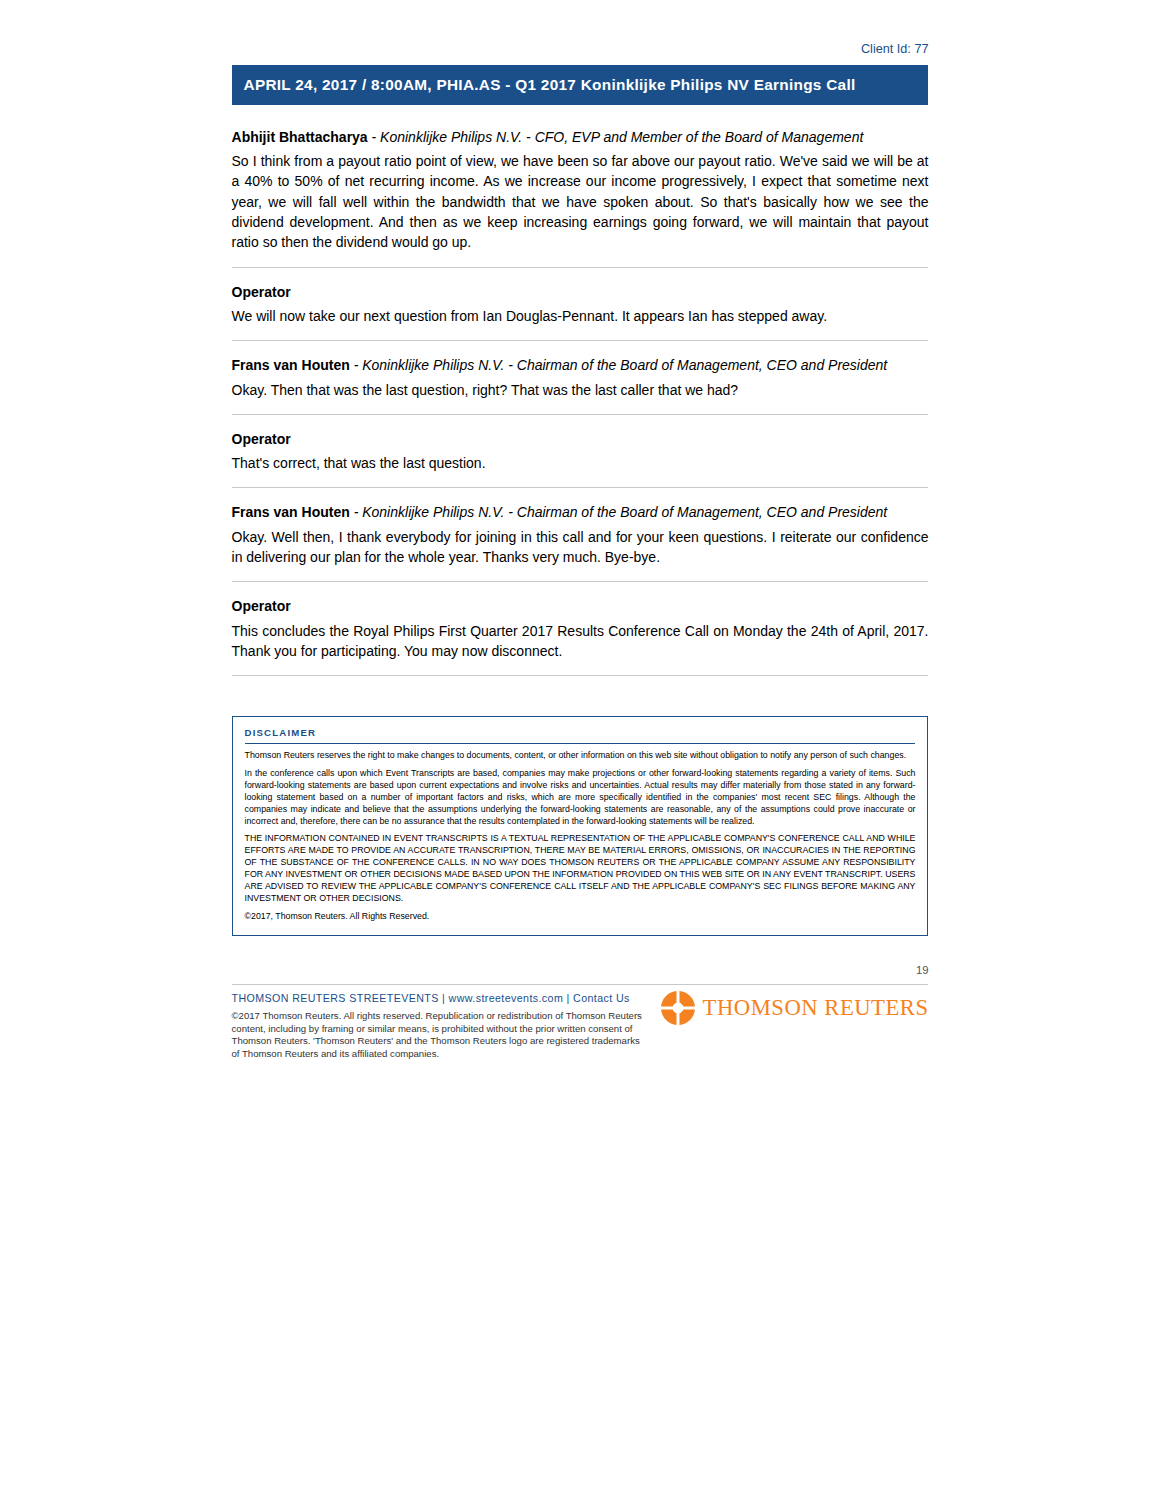Client Id: 77
APRIL 24, 2017 / 8:00AM, PHIA.AS - Q1 2017 Koninklijke Philips NV Earnings Call
Abhijit Bhattacharya - Koninklijke Philips N.V. - CFO, EVP and Member of the Board of Management
So I think from a payout ratio point of view, we have been so far above our payout ratio. We've said we will be at a 40% to 50% of net recurring income. As we increase our income progressively, I expect that sometime next year, we will fall well within the bandwidth that we have spoken about. So that's basically how we see the dividend development. And then as we keep increasing earnings going forward, we will maintain that payout ratio so then the dividend would go up.
Operator
We will now take our next question from Ian Douglas-Pennant. It appears Ian has stepped away.
Frans van Houten - Koninklijke Philips N.V. - Chairman of the Board of Management, CEO and President
Okay. Then that was the last question, right? That was the last caller that we had?
Operator
That's correct, that was the last question.
Frans van Houten - Koninklijke Philips N.V. - Chairman of the Board of Management, CEO and President
Okay. Well then, I thank everybody for joining in this call and for your keen questions. I reiterate our confidence in delivering our plan for the whole year. Thanks very much. Bye-bye.
Operator
This concludes the Royal Philips First Quarter 2017 Results Conference Call on Monday the 24th of April, 2017. Thank you for participating. You may now disconnect.
DISCLAIMER
Thomson Reuters reserves the right to make changes to documents, content, or other information on this web site without obligation to notify any person of such changes.
In the conference calls upon which Event Transcripts are based, companies may make projections or other forward-looking statements regarding a variety of items. Such forward-looking statements are based upon current expectations and involve risks and uncertainties. Actual results may differ materially from those stated in any forward-looking statement based on a number of important factors and risks, which are more specifically identified in the companies' most recent SEC filings. Although the companies may indicate and believe that the assumptions underlying the forward-looking statements are reasonable, any of the assumptions could prove inaccurate or incorrect and, therefore, there can be no assurance that the results contemplated in the forward-looking statements will be realized.
THE INFORMATION CONTAINED IN EVENT TRANSCRIPTS IS A TEXTUAL REPRESENTATION OF THE APPLICABLE COMPANY'S CONFERENCE CALL AND WHILE EFFORTS ARE MADE TO PROVIDE AN ACCURATE TRANSCRIPTION, THERE MAY BE MATERIAL ERRORS, OMISSIONS, OR INACCURACIES IN THE REPORTING OF THE SUBSTANCE OF THE CONFERENCE CALLS. IN NO WAY DOES THOMSON REUTERS OR THE APPLICABLE COMPANY ASSUME ANY RESPONSIBILITY FOR ANY INVESTMENT OR OTHER DECISIONS MADE BASED UPON THE INFORMATION PROVIDED ON THIS WEB SITE OR IN ANY EVENT TRANSCRIPT. USERS ARE ADVISED TO REVIEW THE APPLICABLE COMPANY'S CONFERENCE CALL ITSELF AND THE APPLICABLE COMPANY'S SEC FILINGS BEFORE MAKING ANY INVESTMENT OR OTHER DECISIONS.
©2017, Thomson Reuters. All Rights Reserved.
19
THOMSON REUTERS STREETEVENTS | www.streetevents.com | Contact Us
©2017 Thomson Reuters. All rights reserved. Republication or redistribution of Thomson Reuters content, including by framing or similar means, is prohibited without the prior written consent of Thomson Reuters. 'Thomson Reuters' and the Thomson Reuters logo are registered trademarks of Thomson Reuters and its affiliated companies.
THOMSON REUTERS